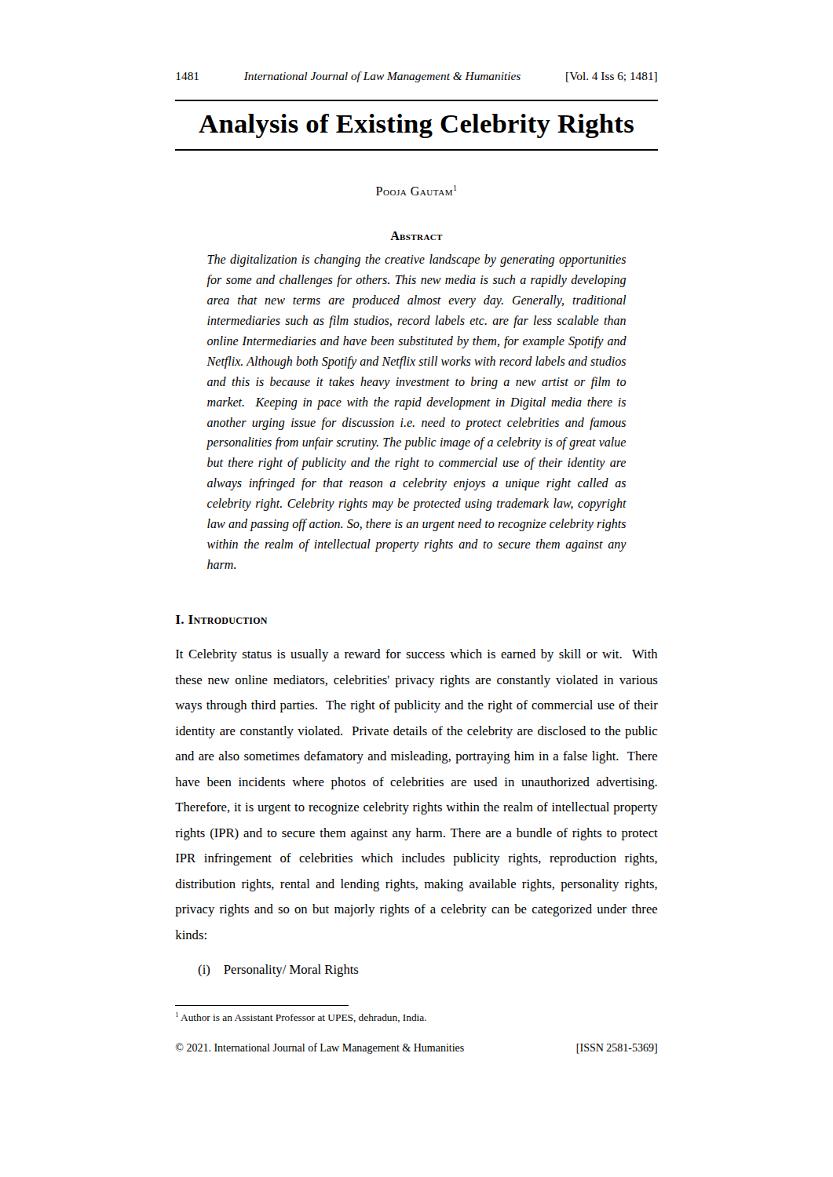1481 International Journal of Law Management & Humanities [Vol. 4 Iss 6; 1481]
Analysis of Existing Celebrity Rights
Pooja Gautam1
Abstract
The digitalization is changing the creative landscape by generating opportunities for some and challenges for others. This new media is such a rapidly developing area that new terms are produced almost every day. Generally, traditional intermediaries such as film studios, record labels etc. are far less scalable than online Intermediaries and have been substituted by them, for example Spotify and Netflix. Although both Spotify and Netflix still works with record labels and studios and this is because it takes heavy investment to bring a new artist or film to market. Keeping in pace with the rapid development in Digital media there is another urging issue for discussion i.e. need to protect celebrities and famous personalities from unfair scrutiny. The public image of a celebrity is of great value but there right of publicity and the right to commercial use of their identity are always infringed for that reason a celebrity enjoys a unique right called as celebrity right. Celebrity rights may be protected using trademark law, copyright law and passing off action. So, there is an urgent need to recognize celebrity rights within the realm of intellectual property rights and to secure them against any harm.
I. Introduction
It Celebrity status is usually a reward for success which is earned by skill or wit. With these new online mediators, celebrities' privacy rights are constantly violated in various ways through third parties. The right of publicity and the right of commercial use of their identity are constantly violated. Private details of the celebrity are disclosed to the public and are also sometimes defamatory and misleading, portraying him in a false light. There have been incidents where photos of celebrities are used in unauthorized advertising. Therefore, it is urgent to recognize celebrity rights within the realm of intellectual property rights (IPR) and to secure them against any harm. There are a bundle of rights to protect IPR infringement of celebrities which includes publicity rights, reproduction rights, distribution rights, rental and lending rights, making available rights, personality rights, privacy rights and so on but majorly rights of a celebrity can be categorized under three kinds:
(i) Personality/ Moral Rights
1 Author is an Assistant Professor at UPES, dehradun, India.
© 2021. International Journal of Law Management & Humanities [ISSN 2581-5369]